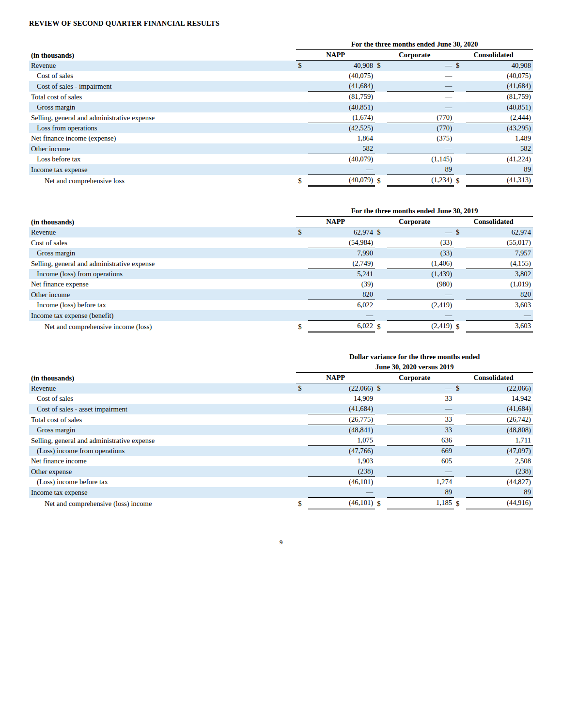REVIEW OF SECOND QUARTER FINANCIAL RESULTS
| | For the three months ended June 30, 2020 |
| (in thousands) | NAPP | Corporate | Consolidated |
| Revenue | $ | 40,908 | $ | — | $ | 40,908 |
| Cost of sales | | (40,075) | | — | | (40,075) |
| Cost of sales - impairment | | (41,684) | | — | | (41,684) |
| Total cost of sales | | (81,759) | | — | | (81,759) |
| Gross margin | | (40,851) | | — | | (40,851) |
| Selling, general and administrative expense | | (1,674) | | (770) | | (2,444) |
| Loss from operations | | (42,525) | | (770) | | (43,295) |
| Net finance income (expense) | | 1,864 | | (375) | | 1,489 |
| Other income | | 582 | | — | | 582 |
| Loss before tax | | (40,079) | | (1,145) | | (41,224) |
| Income tax expense | | — | | 89 | | 89 |
| Net and comprehensive loss | $ | (40,079) | $ | (1,234) | $ | (41,313) |
| | For the three months ended June 30, 2019 |
| (in thousands) | NAPP | Corporate | Consolidated |
| Revenue | $ | 62,974 | $ | — | $ | 62,974 |
| Cost of sales | | (54,984) | | (33) | | (55,017) |
| Gross margin | | 7,990 | | (33) | | 7,957 |
| Selling, general and administrative expense | | (2,749) | | (1,406) | | (4,155) |
| Income (loss) from operations | | 5,241 | | (1,439) | | 3,802 |
| Net finance expense | | (39) | | (980) | | (1,019) |
| Other income | | 820 | | — | | 820 |
| Income (loss) before tax | | 6,022 | | (2,419) | | 3,603 |
| Income tax expense (benefit) | | — | | — | | — |
| Net and comprehensive income (loss) | $ | 6,022 | $ | (2,419) | $ | 3,603 |
| | Dollar variance for the three months ended |
| | June 30, 2020 versus 2019 |
| (in thousands) | NAPP | Corporate | Consolidated |
| Revenue | $ | (22,066) | $ | — | $ | (22,066) |
| Cost of sales | | 14,909 | | 33 | | 14,942 |
| Cost of sales - asset impairment | | (41,684) | | — | | (41,684) |
| Total cost of sales | | (26,775) | | 33 | | (26,742) |
| Gross margin | | (48,841) | | 33 | | (48,808) |
| Selling, general and administrative expense | | 1,075 | | 636 | | 1,711 |
| (Loss) income from operations | | (47,766) | | 669 | | (47,097) |
| Net finance income | | 1,903 | | 605 | | 2,508 |
| Other expense | | (238) | | — | | (238) |
| (Loss) income before tax | | (46,101) | | 1,274 | | (44,827) |
| Income tax expense | | — | | 89 | | 89 |
| Net and comprehensive (loss) income | $ | (46,101) | $ | 1,185 | $ | (44,916) |
9